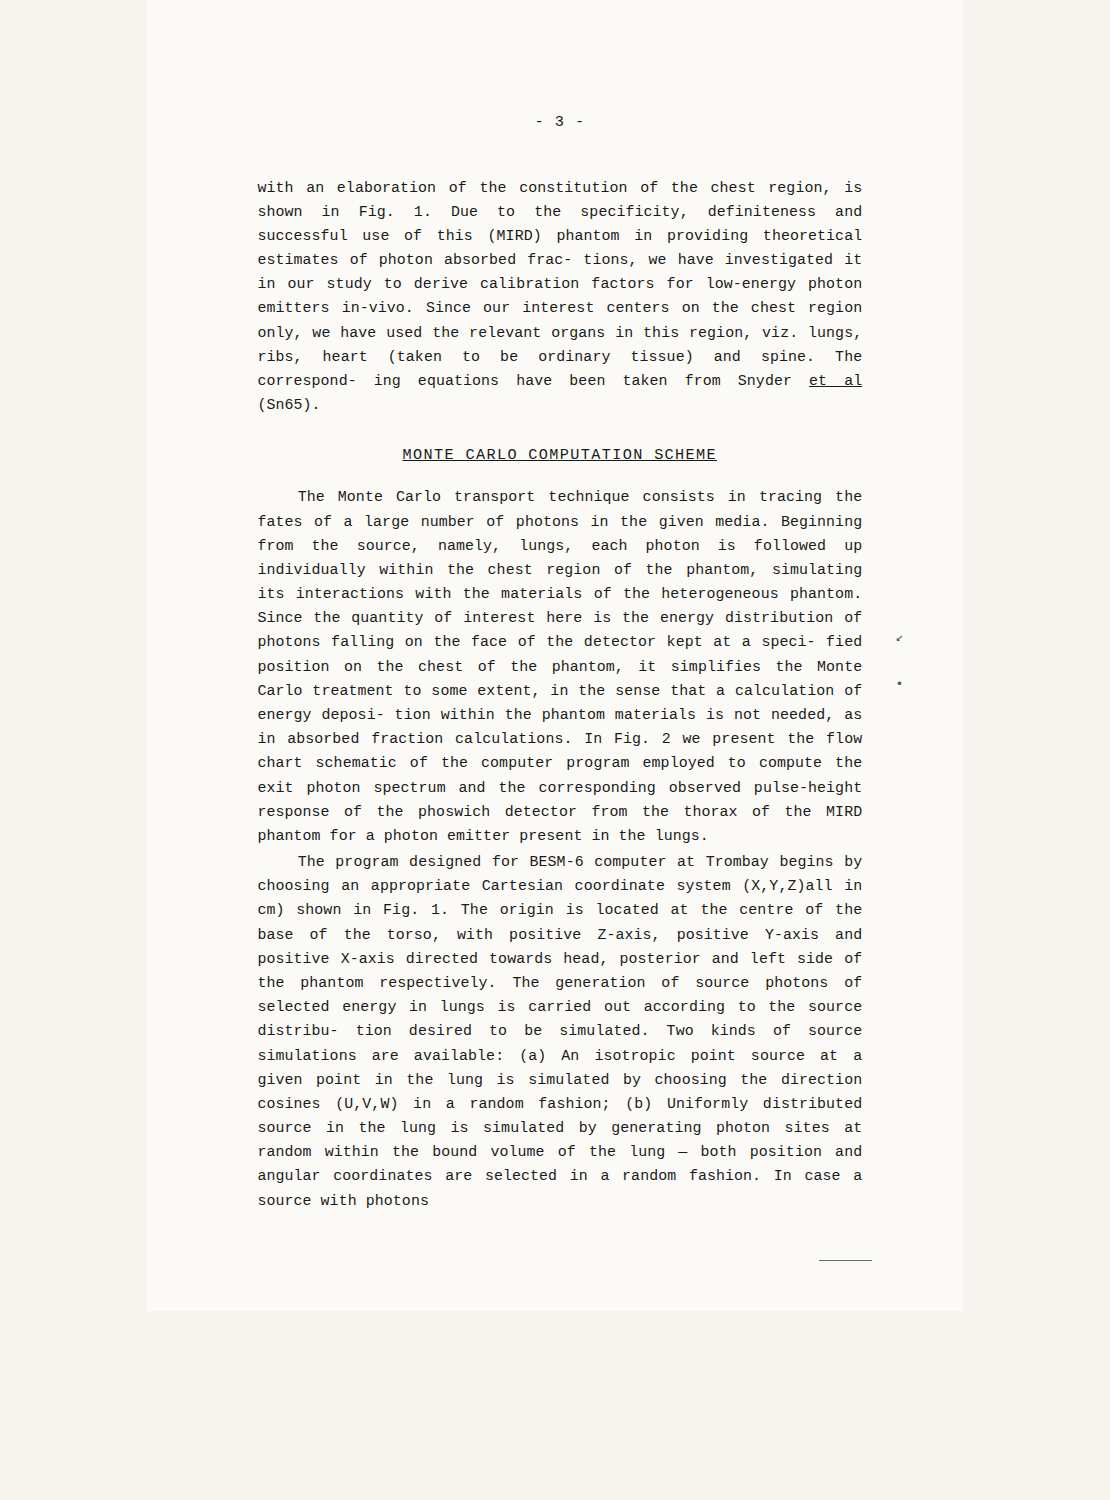- 3 -
with an elaboration of the constitution of the chest region, is shown in Fig. 1. Due to the specificity, definiteness and successful use of this (MIRD) phantom in providing theoretical estimates of photon absorbed frac- tions, we have investigated it in our study to derive calibration factors for low-energy photon emitters in-vivo. Since our interest centers on the chest region only, we have used the relevant organs in this region, viz. lungs, ribs, heart (taken to be ordinary tissue) and spine. The correspond- ing equations have been taken from Snyder et al (Sn65).
MONTE CARLO COMPUTATION SCHEME
The Monte Carlo transport technique consists in tracing the fates of a large number of photons in the given media. Beginning from the source, namely, lungs, each photon is followed up individually within the chest region of the phantom, simulating its interactions with the materials of the heterogeneous phantom. Since the quantity of interest here is the energy distribution of photons falling on the face of the detector kept at a speci- fied position on the chest of the phantom, it simplifies the Monte Carlo treatment to some extent, in the sense that a calculation of energy deposi- tion within the phantom materials is not needed, as in absorbed fraction calculations. In Fig. 2 we present the flow chart schematic of the computer program employed to compute the exit photon spectrum and the corresponding observed pulse-height response of the phoswich detector from the thorax of the MIRD phantom for a photon emitter present in the lungs.
The program designed for BESM-6 computer at Trombay begins by choosing an appropriate Cartesian coordinate system (X,Y,Z)all in cm) shown in Fig. 1. The origin is located at the centre of the base of the torso, with positive Z-axis, positive Y-axis and positive X-axis directed towards head, posterior and left side of the phantom respectively. The generation of source photons of selected energy in lungs is carried out according to the source distribu- tion desired to be simulated. Two kinds of source simulations are available: (a) An isotropic point source at a given point in the lung is simulated by choosing the direction cosines (U,V,W) in a random fashion; (b) Uniformly distributed source in the lung is simulated by generating photon sites at random within the bound volume of the lung — both position and angular coordinates are selected in a random fashion. In case a source with photons
↙ •